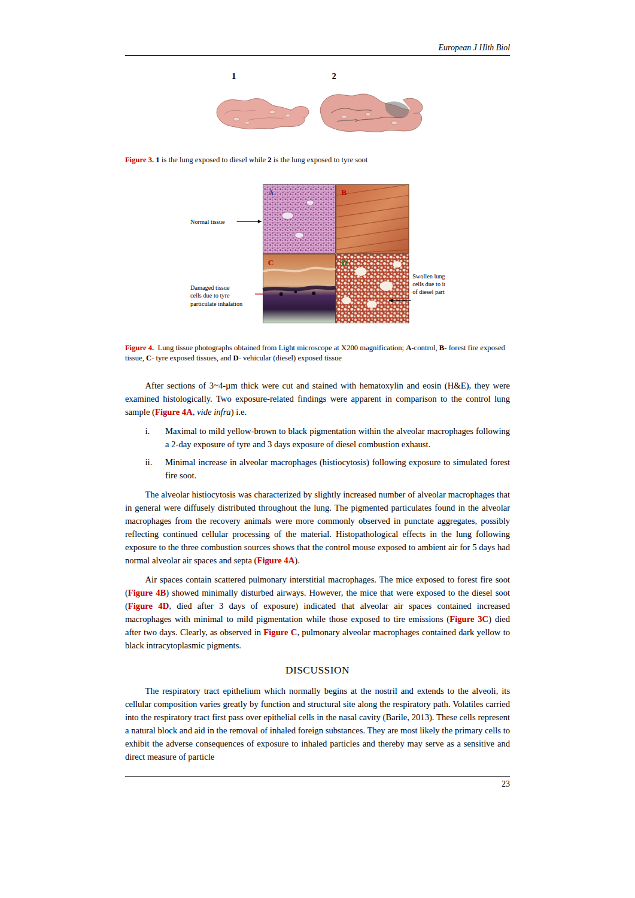European J Hlth Biol
1 2
Figure 3. 1 is the lung exposed to diesel while 2 is the lung exposed to tyre soot
Normal tissue Damaged tissue cells due to tyre particulate inhalation A B C D Swollen lung tissue cells due to inhalation of diesel particulates
Figure 4. Lung tissue photographs obtained from Light microscope at X200 magnification; A-control, B- forest fire exposed tissue, C- tyre exposed tissues, and D- vehicular (diesel) exposed tissue
After sections of 3~4-µm thick were cut and stained with hematoxylin and eosin (H&E), they were examined histologically. Two exposure-related findings were apparent in comparison to the control lung sample (Figure 4A, vide infra) i.e.
Maximal to mild yellow-brown to black pigmentation within the alveolar macrophages following a 2-day exposure of tyre and 3 days exposure of diesel combustion exhaust.
Minimal increase in alveolar macrophages (histiocytosis) following exposure to simulated forest fire soot.
The alveolar histiocytosis was characterized by slightly increased number of alveolar macrophages that in general were diffusely distributed throughout the lung. The pigmented particulates found in the alveolar macrophages from the recovery animals were more commonly observed in punctate aggregates, possibly reflecting continued cellular processing of the material. Histopathological effects in the lung following exposure to the three combustion sources shows that the control mouse exposed to ambient air for 5 days had normal alveolar air spaces and septa (Figure 4A).
Air spaces contain scattered pulmonary interstitial macrophages. The mice exposed to forest fire soot (Figure 4B) showed minimally disturbed airways. However, the mice that were exposed to the diesel soot (Figure 4D, died after 3 days of exposure) indicated that alveolar air spaces contained increased macrophages with minimal to mild pigmentation while those exposed to tire emissions (Figure 3C) died after two days. Clearly, as observed in Figure C, pulmonary alveolar macrophages contained dark yellow to black intracytoplasmic pigments.
DISCUSSION
The respiratory tract epithelium which normally begins at the nostril and extends to the alveoli, its cellular composition varies greatly by function and structural site along the respiratory path. Volatiles carried into the respiratory tract first pass over epithelial cells in the nasal cavity (Barile, 2013). These cells represent a natural block and aid in the removal of inhaled foreign substances. They are most likely the primary cells to exhibit the adverse consequences of exposure to inhaled particles and thereby may serve as a sensitive and direct measure of particle
23